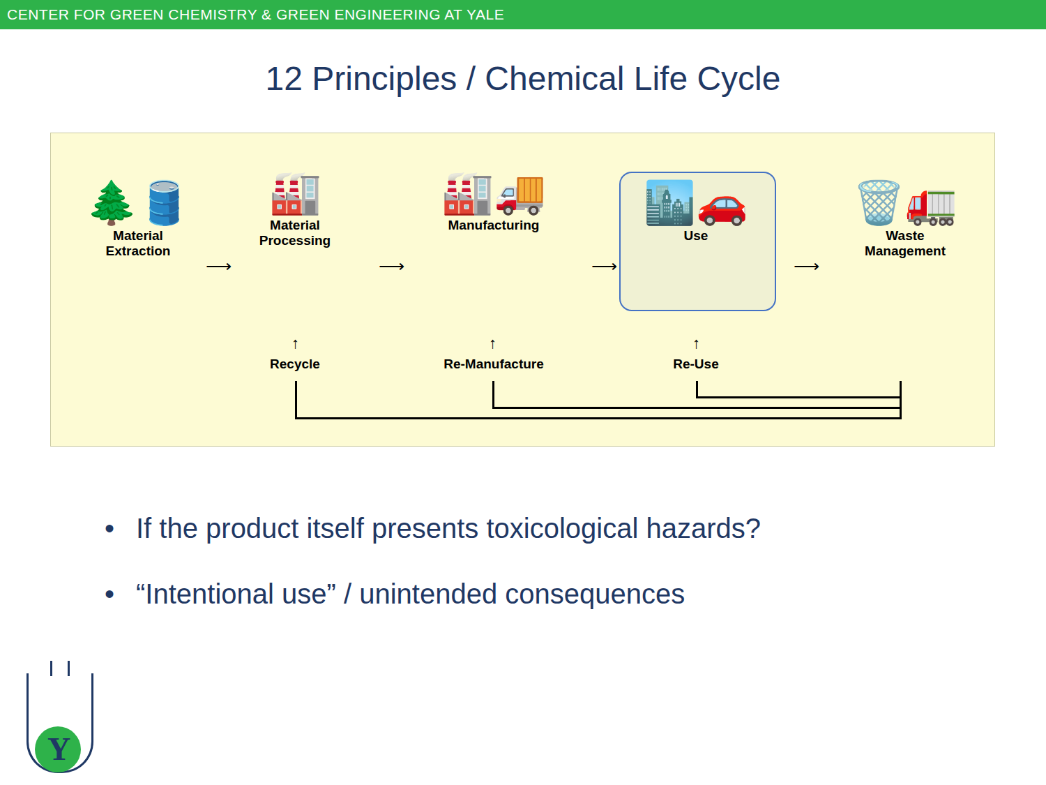CENTER FOR GREEN CHEMISTRY & GREEN ENGINEERING AT YALE
12 Principles / Chemical Life Cycle
🌲🛢️ Material
Extraction
🏭 Material
Processing
🏭🚚 Manufacturing
🏙️🚗 Use
🗑️🚛 Waste
Management
⟶
⟶
⟶
⟶
↑
↑
↑
Recycle
Re-Manufacture
Re-Use
If the product itself presents toxicological hazards?
“Intentional use” / unintended consequences
Y